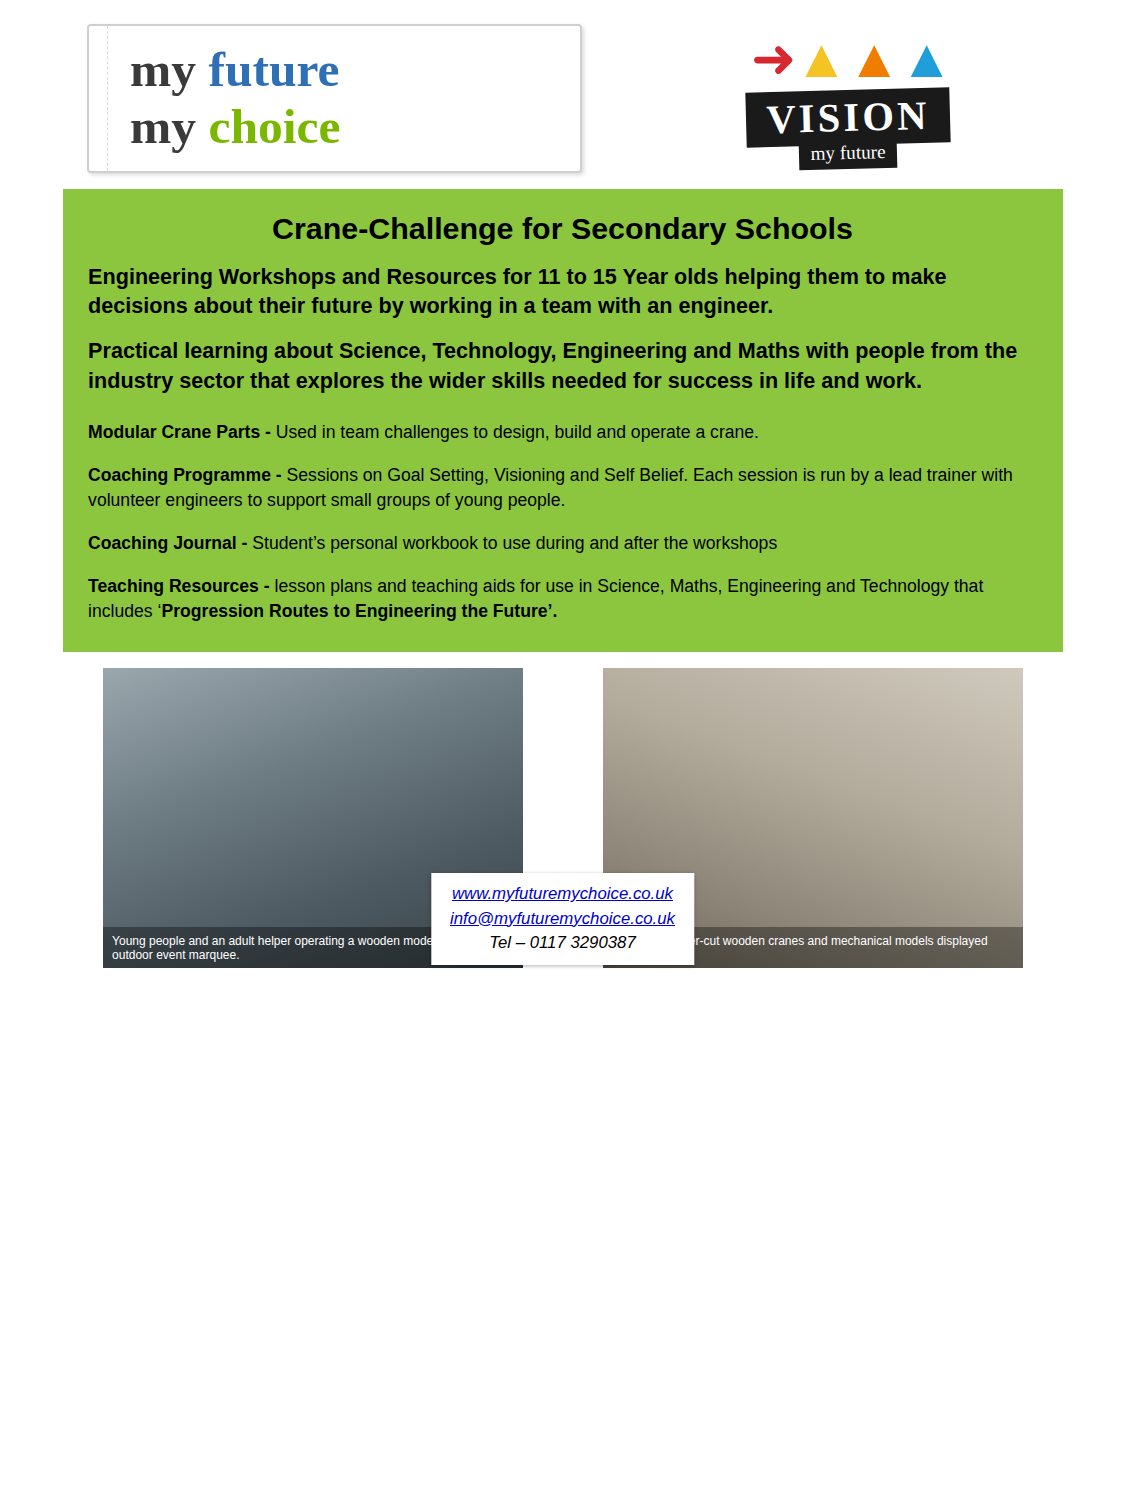my future
my choice
➜ ▲ ▲ ▲
VISION
my future
Crane-Challenge for Secondary Schools
Engineering Workshops and Resources for 11 to 15 Year olds helping them to make decisions about their future by working in a team with an engineer.
Practical learning about Science, Technology, Engineering and Maths with people from the industry sector that explores the wider skills needed for success in life and work.
Modular Crane Parts -
Used in team challenges to design, build and operate a crane.
Coaching Programme -
Sessions on Goal Setting, Visioning and Self Belief. Each session is run by a lead trainer with volunteer engineers to support small groups of young people.
Coaching Journal -
Student’s personal workbook to use during and after the workshops
Teaching Resources -
lesson plans and teaching aids for use in Science, Maths, Engineering and Technology that includes ‘Progression Routes to Engineering the Future’.
Young people and an adult helper operating a wooden model crane at an outdoor event marquee.
Completed laser-cut wooden cranes and mechanical models displayed indoors.
www.myfuturemychoice.co.uk
info@myfuturemychoice.co.uk
Tel – 0117 3290387